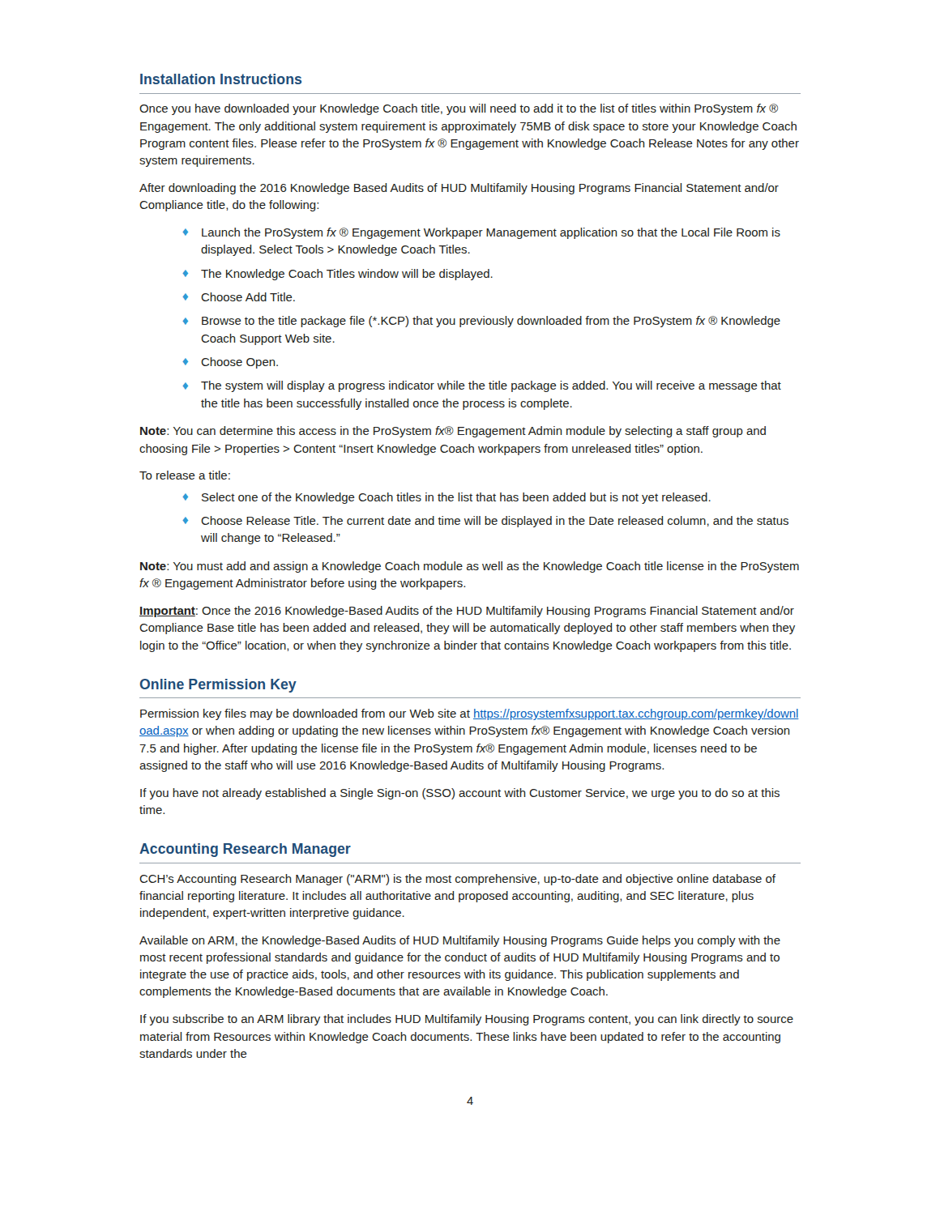Installation Instructions
Once you have downloaded your Knowledge Coach title, you will need to add it to the list of titles within ProSystem fx ® Engagement. The only additional system requirement is approximately 75MB of disk space to store your Knowledge Coach Program content files. Please refer to the ProSystem fx ® Engagement with Knowledge Coach Release Notes for any other system requirements.
After downloading the 2016 Knowledge Based Audits of HUD Multifamily Housing Programs Financial Statement and/or Compliance title, do the following:
Launch the ProSystem fx ® Engagement Workpaper Management application so that the Local File Room is displayed. Select Tools > Knowledge Coach Titles.
The Knowledge Coach Titles window will be displayed.
Choose Add Title.
Browse to the title package file (*.KCP) that you previously downloaded from the ProSystem fx ® Knowledge Coach Support Web site.
Choose Open.
The system will display a progress indicator while the title package is added. You will receive a message that the title has been successfully installed once the process is complete.
Note: You can determine this access in the ProSystem fx® Engagement Admin module by selecting a staff group and choosing File > Properties > Content “Insert Knowledge Coach workpapers from unreleased titles” option.
To release a title:
Select one of the Knowledge Coach titles in the list that has been added but is not yet released.
Choose Release Title. The current date and time will be displayed in the Date released column, and the status will change to “Released.”
Note: You must add and assign a Knowledge Coach module as well as the Knowledge Coach title license in the ProSystem fx ® Engagement Administrator before using the workpapers.
Important: Once the 2016 Knowledge-Based Audits of the HUD Multifamily Housing Programs Financial Statement and/or Compliance Base title has been added and released, they will be automatically deployed to other staff members when they login to the “Office” location, or when they synchronize a binder that contains Knowledge Coach workpapers from this title.
Online Permission Key
Permission key files may be downloaded from our Web site at https://prosystemfxsupport.tax.cchgroup.com/permkey/download.aspx or when adding or updating the new licenses within ProSystem fx® Engagement with Knowledge Coach version 7.5 and higher. After updating the license file in the ProSystem fx® Engagement Admin module, licenses need to be assigned to the staff who will use 2016 Knowledge-Based Audits of Multifamily Housing Programs.
If you have not already established a Single Sign-on (SSO) account with Customer Service, we urge you to do so at this time.
Accounting Research Manager
CCH’s Accounting Research Manager ("ARM") is the most comprehensive, up-to-date and objective online database of financial reporting literature. It includes all authoritative and proposed accounting, auditing, and SEC literature, plus independent, expert-written interpretive guidance.
Available on ARM, the Knowledge-Based Audits of HUD Multifamily Housing Programs Guide helps you comply with the most recent professional standards and guidance for the conduct of audits of HUD Multifamily Housing Programs and to integrate the use of practice aids, tools, and other resources with its guidance. This publication supplements and complements the Knowledge-Based documents that are available in Knowledge Coach.
If you subscribe to an ARM library that includes HUD Multifamily Housing Programs content, you can link directly to source material from Resources within Knowledge Coach documents. These links have been updated to refer to the accounting standards under the
4